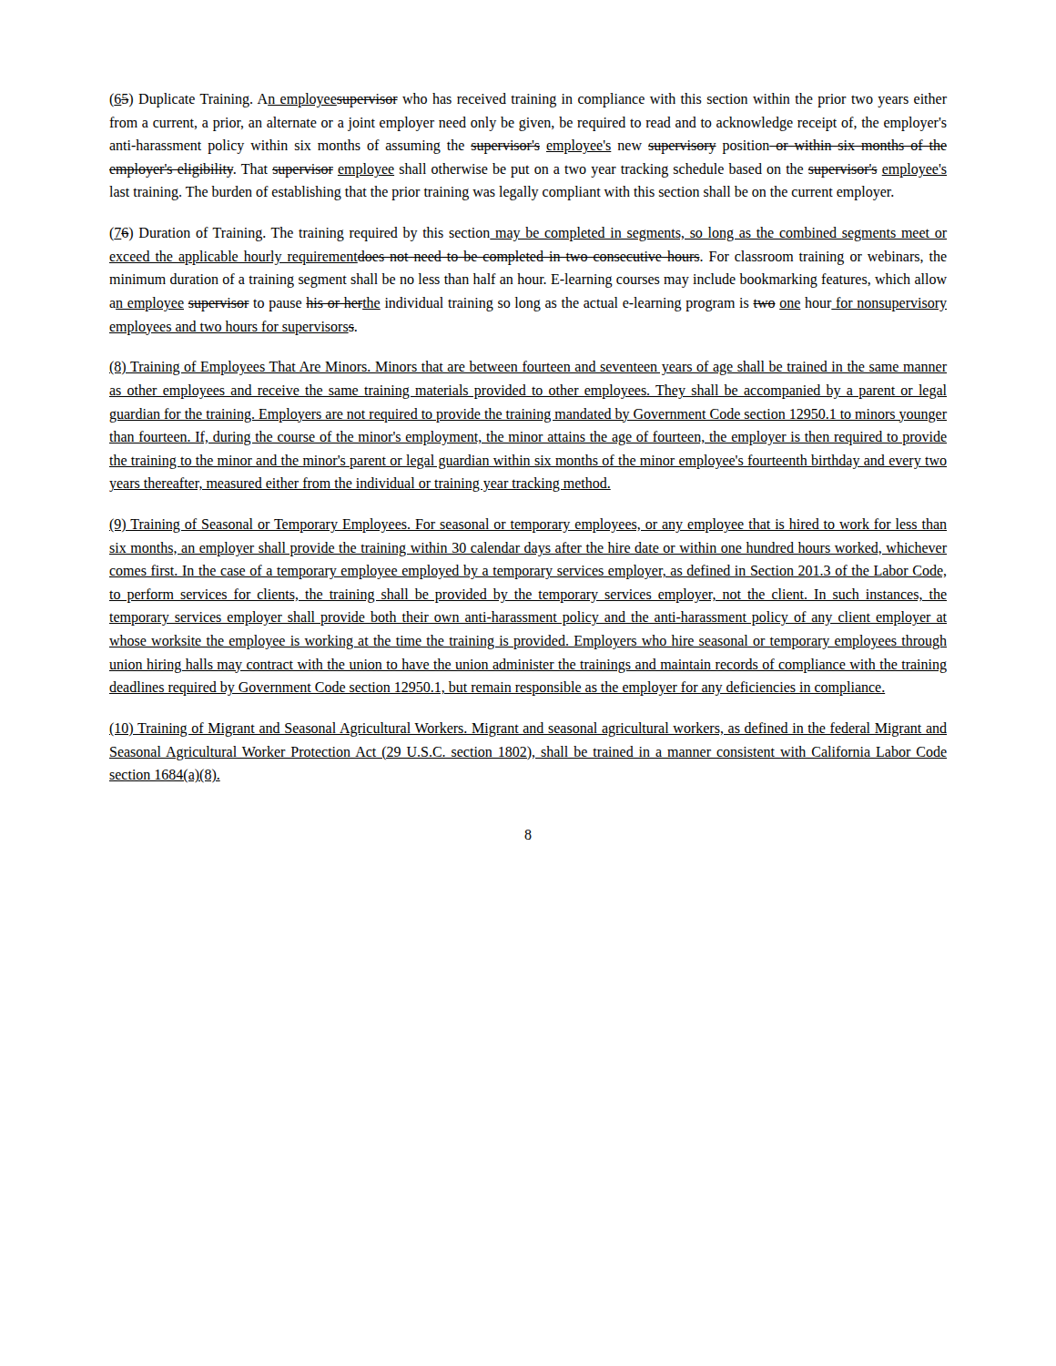(65) Duplicate Training. An employee supervisor who has received training in compliance with this section within the prior two years either from a current, a prior, an alternate or a joint employer need only be given, be required to read and to acknowledge receipt of, the employer's anti-harassment policy within six months of assuming the supervisor's employee's new supervisory position or within six months of the employer's eligibility. That supervisor employee shall otherwise be put on a two year tracking schedule based on the supervisor's employee's last training. The burden of establishing that the prior training was legally compliant with this section shall be on the current employer.
(76) Duration of Training. The training required by this section may be completed in segments, so long as the combined segments meet or exceed the applicable hourly requirement does not need to be completed in two consecutive hours. For classroom training or webinars, the minimum duration of a training segment shall be no less than half an hour. E-learning courses may include bookmarking features, which allow an employee supervisor to pause his or her the individual training so long as the actual e-learning program is two one hour for nonsupervisory employees and two hours for supervisors s.
(8) Training of Employees That Are Minors. Minors that are between fourteen and seventeen years of age shall be trained in the same manner as other employees and receive the same training materials provided to other employees. They shall be accompanied by a parent or legal guardian for the training. Employers are not required to provide the training mandated by Government Code section 12950.1 to minors younger than fourteen. If, during the course of the minor's employment, the minor attains the age of fourteen, the employer is then required to provide the training to the minor and the minor's parent or legal guardian within six months of the minor employee's fourteenth birthday and every two years thereafter, measured either from the individual or training year tracking method.
(9) Training of Seasonal or Temporary Employees. For seasonal or temporary employees, or any employee that is hired to work for less than six months, an employer shall provide the training within 30 calendar days after the hire date or within one hundred hours worked, whichever comes first. In the case of a temporary employee employed by a temporary services employer, as defined in Section 201.3 of the Labor Code, to perform services for clients, the training shall be provided by the temporary services employer, not the client. In such instances, the temporary services employer shall provide both their own anti-harassment policy and the anti-harassment policy of any client employer at whose worksite the employee is working at the time the training is provided. Employers who hire seasonal or temporary employees through union hiring halls may contract with the union to have the union administer the trainings and maintain records of compliance with the training deadlines required by Government Code section 12950.1, but remain responsible as the employer for any deficiencies in compliance.
(10) Training of Migrant and Seasonal Agricultural Workers. Migrant and seasonal agricultural workers, as defined in the federal Migrant and Seasonal Agricultural Worker Protection Act (29 U.S.C. section 1802), shall be trained in a manner consistent with California Labor Code section 1684(a)(8).
8